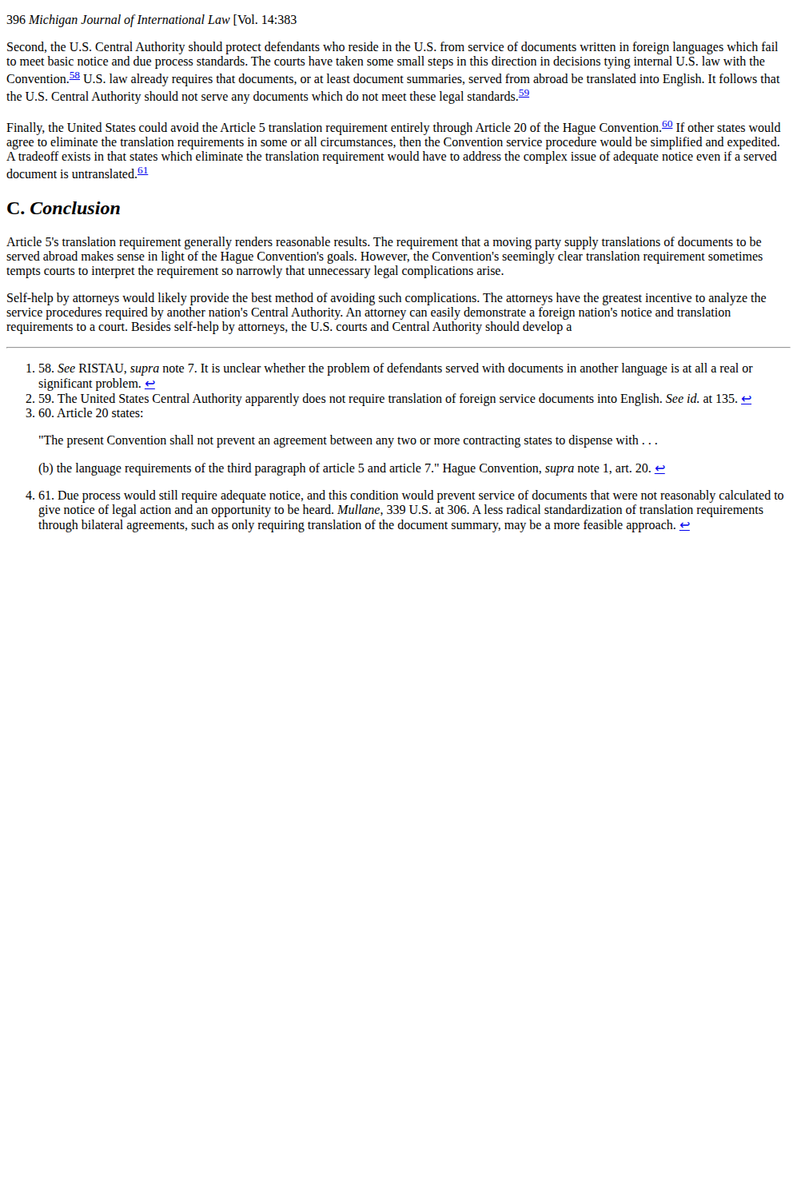396 Michigan Journal of International Law [Vol. 14:383
Second, the U.S. Central Authority should protect defendants who reside in the U.S. from service of documents written in foreign languages which fail to meet basic notice and due process standards. The courts have taken some small steps in this direction in decisions tying internal U.S. law with the Convention.58 U.S. law already requires that documents, or at least document summaries, served from abroad be translated into English. It follows that the U.S. Central Authority should not serve any documents which do not meet these legal standards.59
Finally, the United States could avoid the Article 5 translation requirement entirely through Article 20 of the Hague Convention.60 If other states would agree to eliminate the translation requirements in some or all circumstances, then the Convention service procedure would be simplified and expedited. A tradeoff exists in that states which eliminate the translation requirement would have to address the complex issue of adequate notice even if a served document is untranslated.61
C. Conclusion
Article 5's translation requirement generally renders reasonable results. The requirement that a moving party supply translations of documents to be served abroad makes sense in light of the Hague Convention's goals. However, the Convention's seemingly clear translation requirement sometimes tempts courts to interpret the requirement so narrowly that unnecessary legal complications arise.
Self-help by attorneys would likely provide the best method of avoiding such complications. The attorneys have the greatest incentive to analyze the service procedures required by another nation's Central Authority. An attorney can easily demonstrate a foreign nation's notice and translation requirements to a court. Besides self-help by attorneys, the U.S. courts and Central Authority should develop a
58. See RISTAU, supra note 7. It is unclear whether the problem of defendants served with documents in another language is at all a real or significant problem. ↩
59. The United States Central Authority apparently does not require translation of foreign service documents into English. See id. at 135. ↩
60. Article 20 states:
"The present Convention shall not prevent an agreement between any two or more contracting states to dispense with . . .
(b) the language requirements of the third paragraph of article 5 and article 7." Hague Convention, supra note 1, art. 20. ↩
61. Due process would still require adequate notice, and this condition would prevent service of documents that were not reasonably calculated to give notice of legal action and an opportunity to be heard. Mullane, 339 U.S. at 306. A less radical standardization of translation requirements through bilateral agreements, such as only requiring translation of the document summary, may be a more feasible approach. ↩